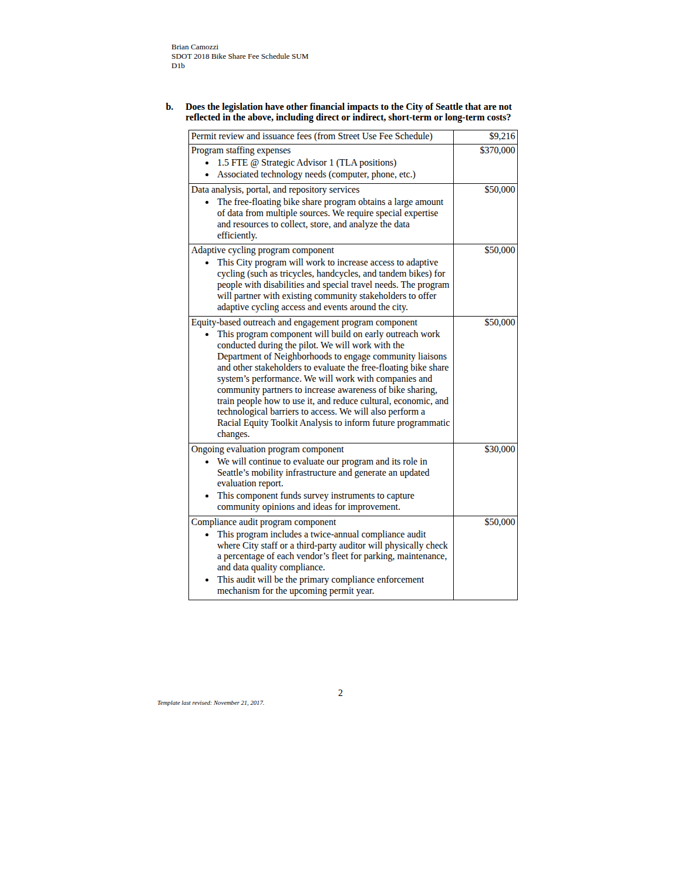Brian Camozzi
SDOT 2018 Bike Share Fee Schedule SUM
D1b
b. Does the legislation have other financial impacts to the City of Seattle that are not reflected in the above, including direct or indirect, short-term or long-term costs?
| Permit review and issuance fees (from Street Use Fee Schedule) | $9,216 |
| Program staffing expenses 1.5 FTE @ Strategic Advisor 1 (TLA positions) Associated technology needs (computer, phone, etc.) | $370,000 |
| Data analysis, portal, and repository services The free-floating bike share program obtains a large amount of data from multiple sources. We require special expertise and resources to collect, store, and analyze the data efficiently. | $50,000 |
| Adaptive cycling program component This City program will work to increase access to adaptive cycling (such as tricycles, handcycles, and tandem bikes) for people with disabilities and special travel needs. The program will partner with existing community stakeholders to offer adaptive cycling access and events around the city. | $50,000 |
| Equity-based outreach and engagement program component This program component will build on early outreach work conducted during the pilot. We will work with the Department of Neighborhoods to engage community liaisons and other stakeholders to evaluate the free-floating bike share system’s performance. We will work with companies and community partners to increase awareness of bike sharing, train people how to use it, and reduce cultural, economic, and technological barriers to access. We will also perform a Racial Equity Toolkit Analysis to inform future programmatic changes. | $50,000 |
| Ongoing evaluation program component We will continue to evaluate our program and its role in Seattle’s mobility infrastructure and generate an updated evaluation report. This component funds survey instruments to capture community opinions and ideas for improvement. | $30,000 |
| Compliance audit program component This program includes a twice-annual compliance audit where City staff or a third-party auditor will physically check a percentage of each vendor’s fleet for parking, maintenance, and data quality compliance. This audit will be the primary compliance enforcement mechanism for the upcoming permit year. | $50,000 |
2
Template last revised: November 21, 2017.